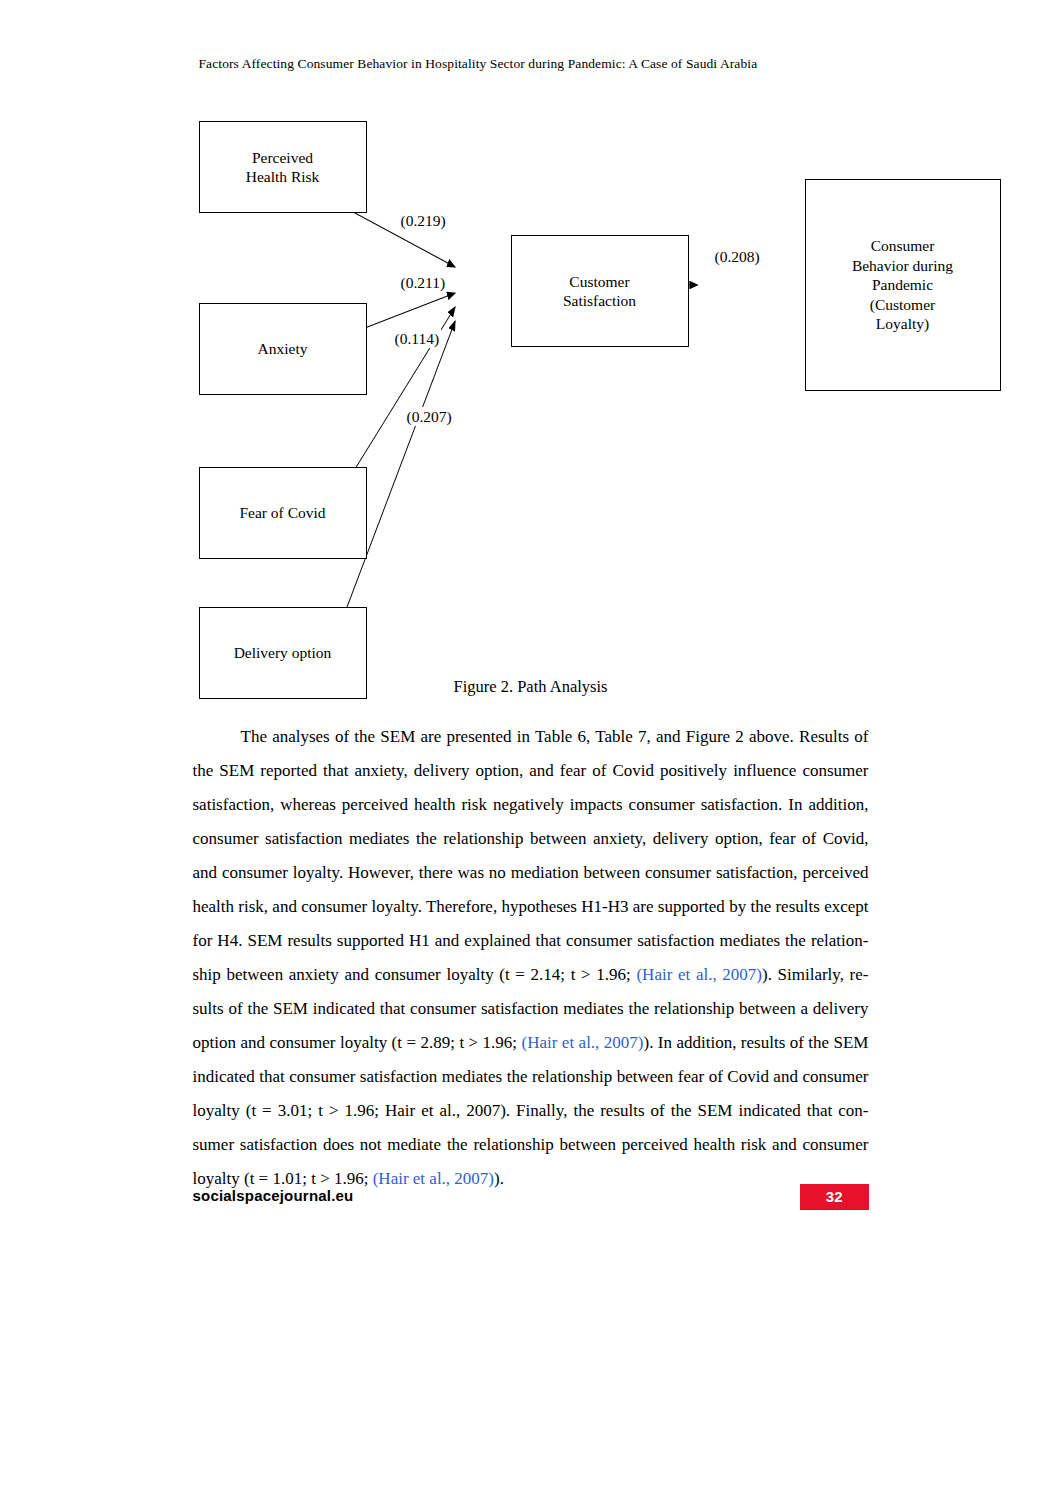Factors Affecting Consumer Behavior in Hospitality Sector during Pandemic: A Case of Saudi Arabia
Perceived
Health Risk
Anxiety
Fear of Covid
Delivery option
Customer
Satisfaction
Consumer
Behavior during
Pandemic
(Customer
Loyalty)
(0.219) (0.211) (0.114) (0.207) (0.208)
Figure 2. Path Analysis
The analyses of the SEM are presented in Table 6, Table 7, and Figure 2 above. Results of the SEM reported that anxiety, delivery option, and fear of Covid positively influence consumer satisfaction, whereas perceived health risk negatively impacts consumer satisfaction. In addition, consumer satisfaction mediates the relationship between anxiety, delivery option, fear of Covid, and consumer loyalty. However, there was no mediation between consumer satisfaction, perceived health risk, and consumer loyalty. Therefore, hypotheses H1-H3 are supported by the results except for H4. SEM results supported H1 and explained that consumer satisfaction mediates the relationship between anxiety and consumer loyalty (t = 2.14; t > 1.96; (Hair et al., 2007)). Similarly, results of the SEM indicated that consumer satisfaction mediates the relationship between a delivery option and consumer loyalty (t = 2.89; t > 1.96; (Hair et al., 2007)). In addition, results of the SEM indicated that consumer satisfaction mediates the relationship between fear of Covid and consumer loyalty (t = 3.01; t > 1.96; Hair et al., 2007). Finally, the results of the SEM indicated that consumer satisfaction does not mediate the relationship between perceived health risk and consumer loyalty (t = 1.01; t > 1.96; (Hair et al., 2007)).
socialspacejournal.eu 32